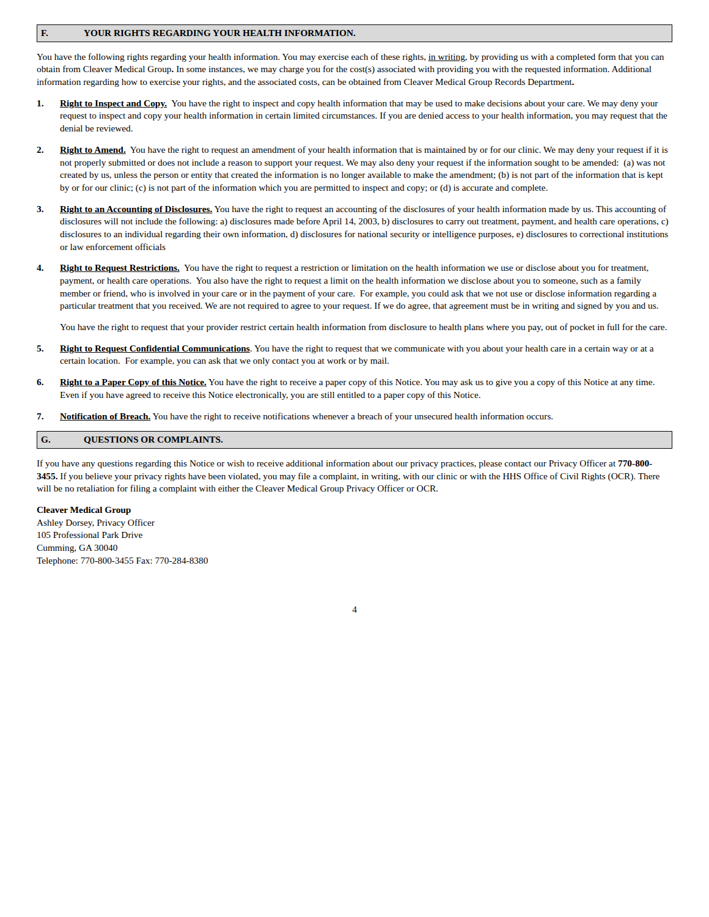F. YOUR RIGHTS REGARDING YOUR HEALTH INFORMATION.
You have the following rights regarding your health information. You may exercise each of these rights, in writing, by providing us with a completed form that you can obtain from Cleaver Medical Group. In some instances, we may charge you for the cost(s) associated with providing you with the requested information. Additional information regarding how to exercise your rights, and the associated costs, can be obtained from Cleaver Medical Group Records Department.
Right to Inspect and Copy. You have the right to inspect and copy health information that may be used to make decisions about your care. We may deny your request to inspect and copy your health information in certain limited circumstances. If you are denied access to your health information, you may request that the denial be reviewed.
Right to Amend. You have the right to request an amendment of your health information that is maintained by or for our clinic. We may deny your request if it is not properly submitted or does not include a reason to support your request. We may also deny your request if the information sought to be amended: (a) was not created by us, unless the person or entity that created the information is no longer available to make the amendment; (b) is not part of the information that is kept by or for our clinic; (c) is not part of the information which you are permitted to inspect and copy; or (d) is accurate and complete.
Right to an Accounting of Disclosures. You have the right to request an accounting of the disclosures of your health information made by us. This accounting of disclosures will not include the following: a) disclosures made before April 14, 2003, b) disclosures to carry out treatment, payment, and health care operations, c) disclosures to an individual regarding their own information, d) disclosures for national security or intelligence purposes, e) disclosures to correctional institutions or law enforcement officials
Right to Request Restrictions. You have the right to request a restriction or limitation on the health information we use or disclose about you for treatment, payment, or health care operations. You also have the right to request a limit on the health information we disclose about you to someone, such as a family member or friend, who is involved in your care or in the payment of your care. For example, you could ask that we not use or disclose information regarding a particular treatment that you received. We are not required to agree to your request. If we do agree, that agreement must be in writing and signed by you and us.
You have the right to request that your provider restrict certain health information from disclosure to health plans where you pay, out of pocket in full for the care.
Right to Request Confidential Communications. You have the right to request that we communicate with you about your health care in a certain way or at a certain location. For example, you can ask that we only contact you at work or by mail.
Right to a Paper Copy of this Notice. You have the right to receive a paper copy of this Notice. You may ask us to give you a copy of this Notice at any time. Even if you have agreed to receive this Notice electronically, you are still entitled to a paper copy of this Notice.
Notification of Breach. You have the right to receive notifications whenever a breach of your unsecured health information occurs.
G. QUESTIONS OR COMPLAINTS.
If you have any questions regarding this Notice or wish to receive additional information about our privacy practices, please contact our Privacy Officer at 770-800-3455. If you believe your privacy rights have been violated, you may file a complaint, in writing, with our clinic or with the HHS Office of Civil Rights (OCR). There will be no retaliation for filing a complaint with either the Cleaver Medical Group Privacy Officer or OCR.
Cleaver Medical Group
Ashley Dorsey, Privacy Officer
105 Professional Park Drive
Cumming, GA 30040
Telephone: 770-800-3455 Fax: 770-284-8380
4